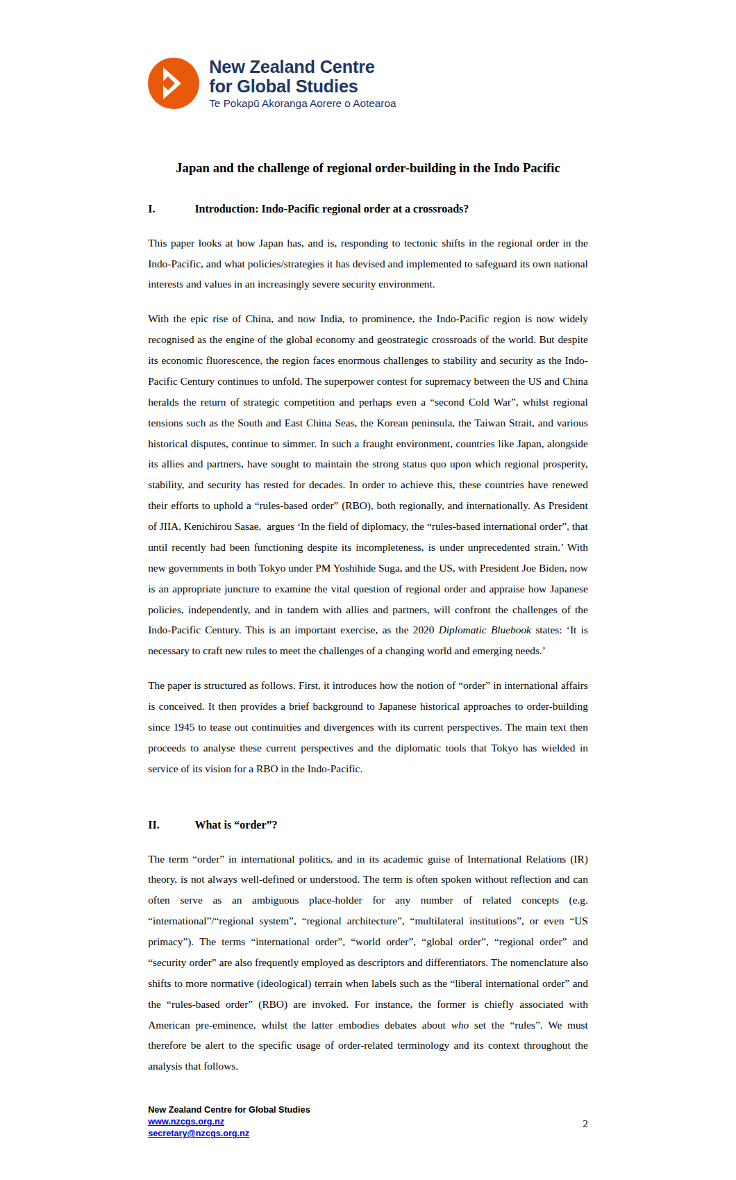New Zealand Centre for Global Studies Te Pokapū Akoranga Aorere o Aotearoa
Japan and the challenge of regional order-building in the Indo Pacific
I. Introduction: Indo-Pacific regional order at a crossroads?
This paper looks at how Japan has, and is, responding to tectonic shifts in the regional order in the Indo-Pacific, and what policies/strategies it has devised and implemented to safeguard its own national interests and values in an increasingly severe security environment.
With the epic rise of China, and now India, to prominence, the Indo-Pacific region is now widely recognised as the engine of the global economy and geostrategic crossroads of the world. But despite its economic fluorescence, the region faces enormous challenges to stability and security as the Indo-Pacific Century continues to unfold. The superpower contest for supremacy between the US and China heralds the return of strategic competition and perhaps even a “second Cold War”, whilst regional tensions such as the South and East China Seas, the Korean peninsula, the Taiwan Strait, and various historical disputes, continue to simmer. In such a fraught environment, countries like Japan, alongside its allies and partners, have sought to maintain the strong status quo upon which regional prosperity, stability, and security has rested for decades. In order to achieve this, these countries have renewed their efforts to uphold a “rules-based order” (RBO), both regionally, and internationally. As President of JIIA, Kenichirou Sasae, argues ‘In the field of diplomacy, the “rules-based international order”, that until recently had been functioning despite its incompleteness, is under unprecedented strain.’ With new governments in both Tokyo under PM Yoshihide Suga, and the US, with President Joe Biden, now is an appropriate juncture to examine the vital question of regional order and appraise how Japanese policies, independently, and in tandem with allies and partners, will confront the challenges of the Indo-Pacific Century. This is an important exercise, as the 2020 Diplomatic Bluebook states: ‘It is necessary to craft new rules to meet the challenges of a changing world and emerging needs.’
The paper is structured as follows. First, it introduces how the notion of “order” in international affairs is conceived. It then provides a brief background to Japanese historical approaches to order-building since 1945 to tease out continuities and divergences with its current perspectives. The main text then proceeds to analyse these current perspectives and the diplomatic tools that Tokyo has wielded in service of its vision for a RBO in the Indo-Pacific.
II. What is “order”?
The term “order” in international politics, and in its academic guise of International Relations (IR) theory, is not always well-defined or understood. The term is often spoken without reflection and can often serve as an ambiguous place-holder for any number of related concepts (e.g. “international”/“regional system”, “regional architecture”, “multilateral institutions”, or even “US primacy”). The terms “international order”, “world order”, “global order”, “regional order” and “security order” are also frequently employed as descriptors and differentiators. The nomenclature also shifts to more normative (ideological) terrain when labels such as the “liberal international order” and the “rules-based order” (RBO) are invoked. For instance, the former is chiefly associated with American pre-eminence, whilst the latter embodies debates about who set the “rules”. We must therefore be alert to the specific usage of order-related terminology and its context throughout the analysis that follows.
New Zealand Centre for Global Studies
www.nzcgs.org.nz
secretary@nzcgs.org.nz
2